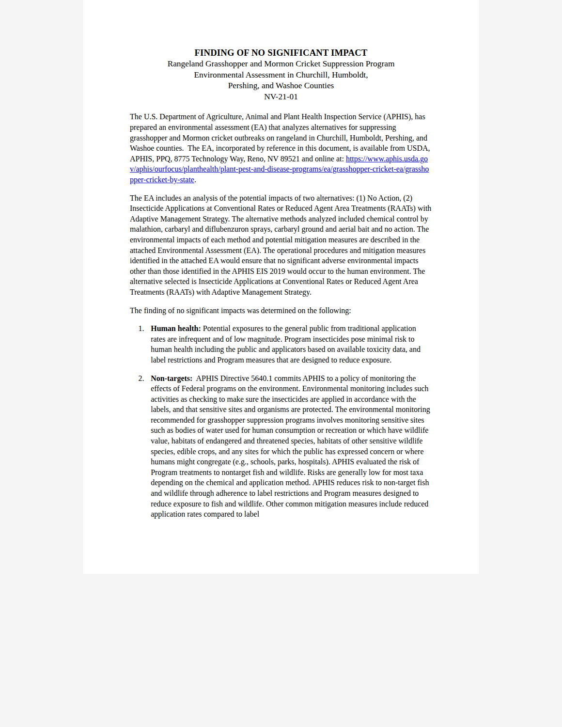FINDING OF NO SIGNIFICANT IMPACT
Rangeland Grasshopper and Mormon Cricket Suppression Program Environmental Assessment in Churchill, Humboldt, Pershing, and Washoe Counties NV-21-01
The U.S. Department of Agriculture, Animal and Plant Health Inspection Service (APHIS), has prepared an environmental assessment (EA) that analyzes alternatives for suppressing grasshopper and Mormon cricket outbreaks on rangeland in Churchill, Humboldt, Pershing, and Washoe counties. The EA, incorporated by reference in this document, is available from USDA, APHIS, PPQ, 8775 Technology Way, Reno, NV 89521 and online at: https://www.aphis.usda.gov/aphis/ourfocus/planthealth/plant-pest-and-disease-programs/ea/grasshopper-cricket-ea/grasshopper-cricket-by-state.
The EA includes an analysis of the potential impacts of two alternatives: (1) No Action, (2) Insecticide Applications at Conventional Rates or Reduced Agent Area Treatments (RAATs) with Adaptive Management Strategy. The alternative methods analyzed included chemical control by malathion, carbaryl and diflubenzuron sprays, carbaryl ground and aerial bait and no action. The environmental impacts of each method and potential mitigation measures are described in the attached Environmental Assessment (EA). The operational procedures and mitigation measures identified in the attached EA would ensure that no significant adverse environmental impacts other than those identified in the APHIS EIS 2019 would occur to the human environment. The alternative selected is Insecticide Applications at Conventional Rates or Reduced Agent Area Treatments (RAATs) with Adaptive Management Strategy.
The finding of no significant impacts was determined on the following:
Human health: Potential exposures to the general public from traditional application rates are infrequent and of low magnitude. Program insecticides pose minimal risk to human health including the public and applicators based on available toxicity data, and label restrictions and Program measures that are designed to reduce exposure.
Non-targets: APHIS Directive 5640.1 commits APHIS to a policy of monitoring the effects of Federal programs on the environment. Environmental monitoring includes such activities as checking to make sure the insecticides are applied in accordance with the labels, and that sensitive sites and organisms are protected. The environmental monitoring recommended for grasshopper suppression programs involves monitoring sensitive sites such as bodies of water used for human consumption or recreation or which have wildlife value, habitats of endangered and threatened species, habitats of other sensitive wildlife species, edible crops, and any sites for which the public has expressed concern or where humans might congregate (e.g., schools, parks, hospitals). APHIS evaluated the risk of Program treatments to nontarget fish and wildlife. Risks are generally low for most taxa depending on the chemical and application method. APHIS reduces risk to non-target fish and wildlife through adherence to label restrictions and Program measures designed to reduce exposure to fish and wildlife. Other common mitigation measures include reduced application rates compared to label